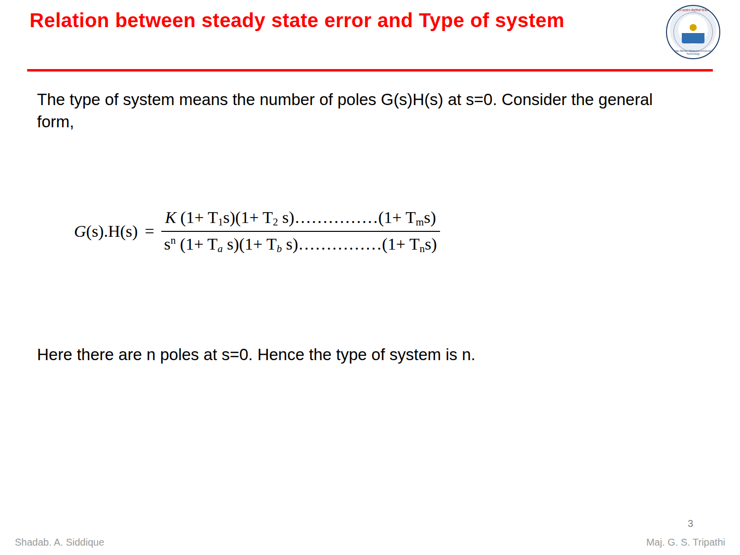Relation between steady state error and Type of system
मदन मोहन मालवीय प्रौद्योगिकी विश्वविद्यालय
Madan Mohan Malaviya University of Technology
The type of system means the number of poles G(s)H(s) at s=0. Consider the general form,
G(s).H(s) =
K (1+ T1s)(1+ T2 s)……………(1+ Tms)
sn (1+ Ta s)(1+ Tb s)……………(1+ Tns)
Here there are n poles at s=0. Hence the type of system is n.
3
Shadab. A. Siddique
Maj. G. S. Tripathi